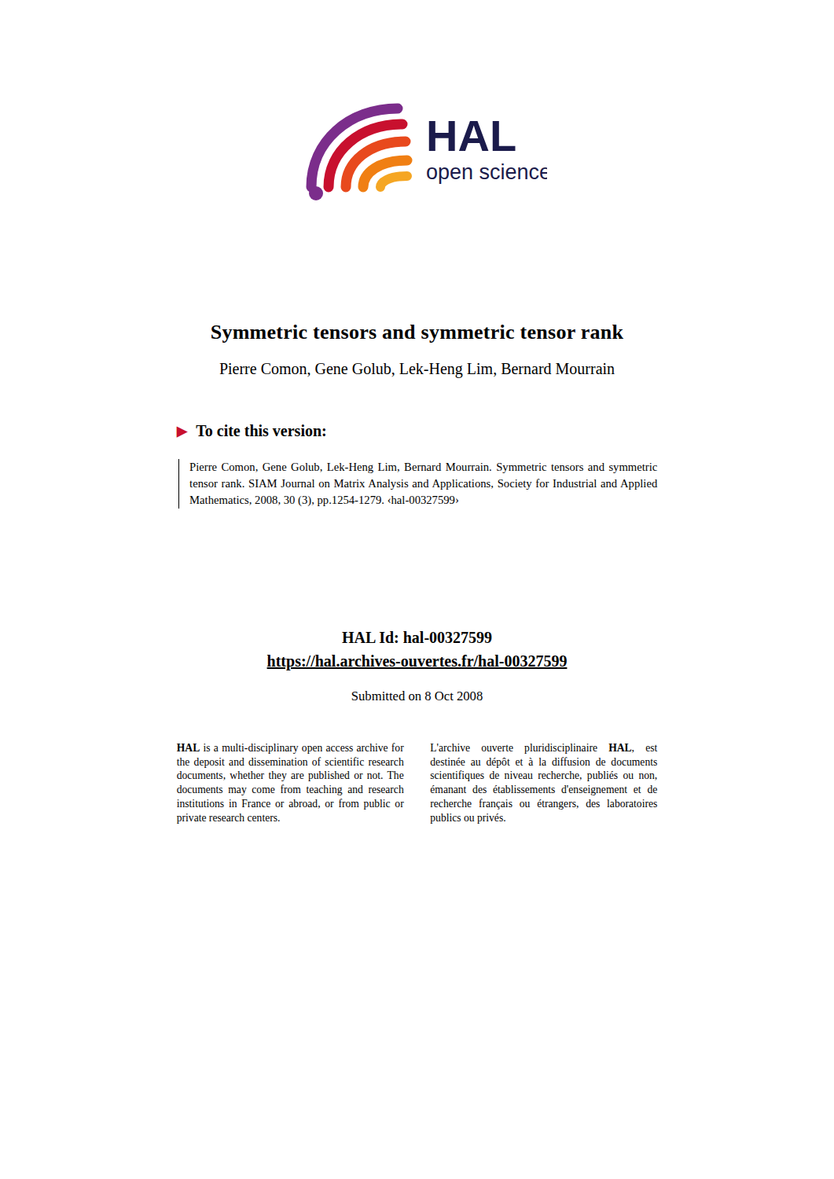HAL open science
Symmetric tensors and symmetric tensor rank
Pierre Comon, Gene Golub, Lek-Heng Lim, Bernard Mourrain
▶ To cite this version:
Pierre Comon, Gene Golub, Lek-Heng Lim, Bernard Mourrain. Symmetric tensors and symmetric tensor rank. SIAM Journal on Matrix Analysis and Applications, Society for Industrial and Applied Mathematics, 2008, 30 (3), pp.1254-1279. ‹hal-00327599›
HAL Id: hal-00327599
https://hal.archives-ouvertes.fr/hal-00327599
Submitted on 8 Oct 2008
HAL is a multi-disciplinary open access archive for the deposit and dissemination of scientific research documents, whether they are published or not. The documents may come from teaching and research institutions in France or abroad, or from public or private research centers.
L'archive ouverte pluridisciplinaire HAL, est destinée au dépôt et à la diffusion de documents scientifiques de niveau recherche, publiés ou non, émanant des établissements d'enseignement et de recherche français ou étrangers, des laboratoires publics ou privés.